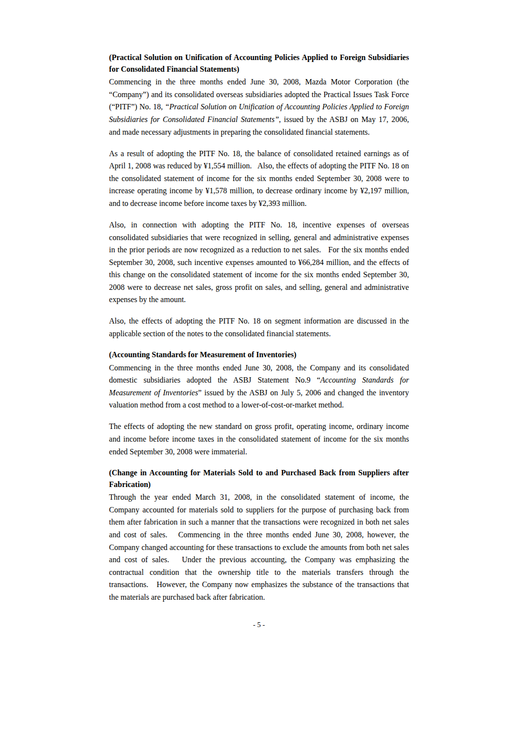(Practical Solution on Unification of Accounting Policies Applied to Foreign Subsidiaries for Consolidated Financial Statements)
Commencing in the three months ended June 30, 2008, Mazda Motor Corporation (the “Company”) and its consolidated overseas subsidiaries adopted the Practical Issues Task Force (“PITF”) No. 18, “Practical Solution on Unification of Accounting Policies Applied to Foreign Subsidiaries for Consolidated Financial Statements”, issued by the ASBJ on May 17, 2006, and made necessary adjustments in preparing the consolidated financial statements.
As a result of adopting the PITF No. 18, the balance of consolidated retained earnings as of April 1, 2008 was reduced by ¥1,554 million. Also, the effects of adopting the PITF No. 18 on the consolidated statement of income for the six months ended September 30, 2008 were to increase operating income by ¥1,578 million, to decrease ordinary income by ¥2,197 million, and to decrease income before income taxes by ¥2,393 million.
Also, in connection with adopting the PITF No. 18, incentive expenses of overseas consolidated subsidiaries that were recognized in selling, general and administrative expenses in the prior periods are now recognized as a reduction to net sales. For the six months ended September 30, 2008, such incentive expenses amounted to ¥66,284 million, and the effects of this change on the consolidated statement of income for the six months ended September 30, 2008 were to decrease net sales, gross profit on sales, and selling, general and administrative expenses by the amount.
Also, the effects of adopting the PITF No. 18 on segment information are discussed in the applicable section of the notes to the consolidated financial statements.
(Accounting Standards for Measurement of Inventories)
Commencing in the three months ended June 30, 2008, the Company and its consolidated domestic subsidiaries adopted the ASBJ Statement No.9 “Accounting Standards for Measurement of Inventories” issued by the ASBJ on July 5, 2006 and changed the inventory valuation method from a cost method to a lower-of-cost-or-market method.
The effects of adopting the new standard on gross profit, operating income, ordinary income and income before income taxes in the consolidated statement of income for the six months ended September 30, 2008 were immaterial.
(Change in Accounting for Materials Sold to and Purchased Back from Suppliers after Fabrication)
Through the year ended March 31, 2008, in the consolidated statement of income, the Company accounted for materials sold to suppliers for the purpose of purchasing back from them after fabrication in such a manner that the transactions were recognized in both net sales and cost of sales. Commencing in the three months ended June 30, 2008, however, the Company changed accounting for these transactions to exclude the amounts from both net sales and cost of sales. Under the previous accounting, the Company was emphasizing the contractual condition that the ownership title to the materials transfers through the transactions. However, the Company now emphasizes the substance of the transactions that the materials are purchased back after fabrication.
- 5 -